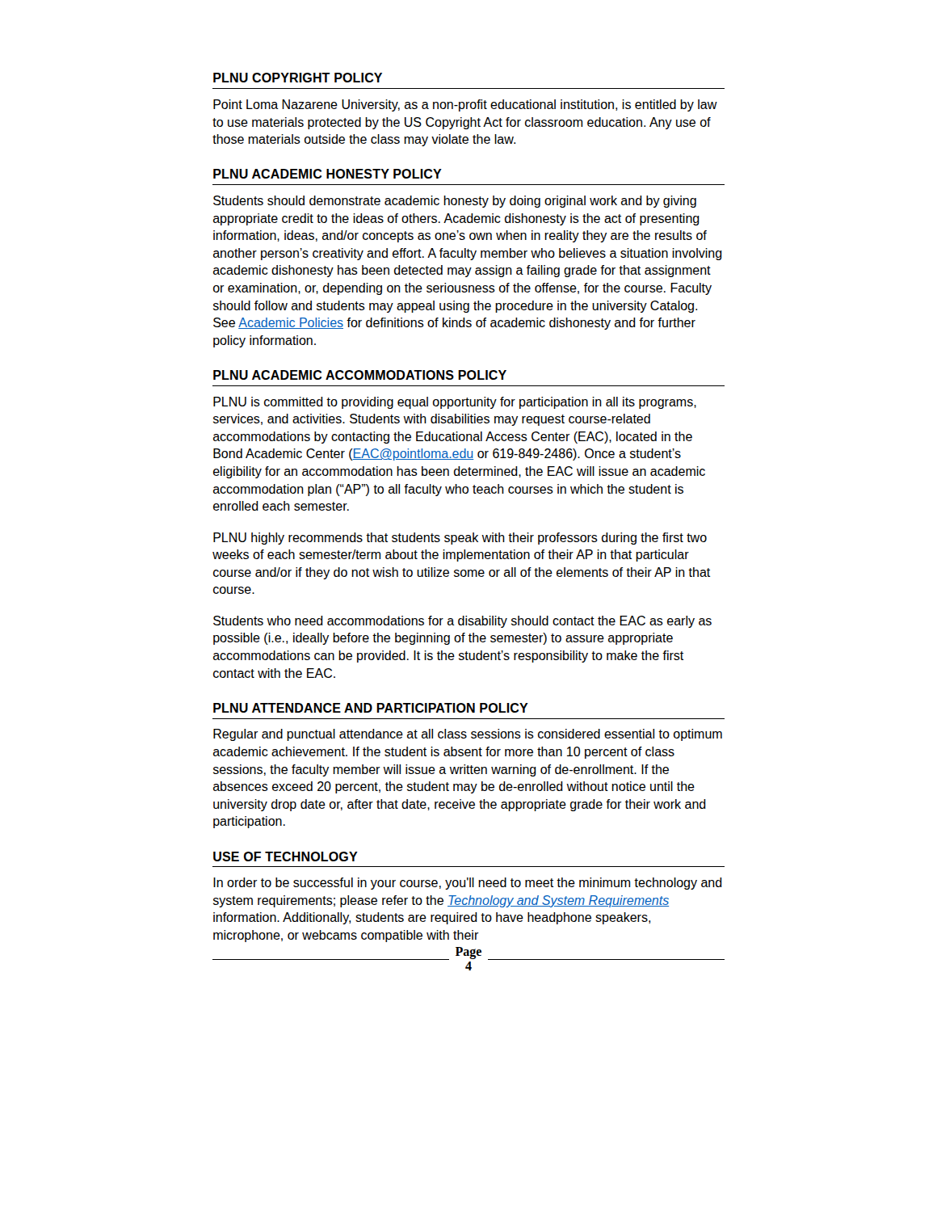PLNU COPYRIGHT POLICY
Point Loma Nazarene University, as a non-profit educational institution, is entitled by law to use materials protected by the US Copyright Act for classroom education. Any use of those materials outside the class may violate the law.
PLNU ACADEMIC HONESTY POLICY
Students should demonstrate academic honesty by doing original work and by giving appropriate credit to the ideas of others. Academic dishonesty is the act of presenting information, ideas, and/or concepts as one’s own when in reality they are the results of another person’s creativity and effort. A faculty member who believes a situation involving academic dishonesty has been detected may assign a failing grade for that assignment or examination, or, depending on the seriousness of the offense, for the course. Faculty should follow and students may appeal using the procedure in the university Catalog. See Academic Policies for definitions of kinds of academic dishonesty and for further policy information.
PLNU ACADEMIC ACCOMMODATIONS POLICY
PLNU is committed to providing equal opportunity for participation in all its programs, services, and activities. Students with disabilities may request course-related accommodations by contacting the Educational Access Center (EAC), located in the Bond Academic Center (EAC@pointloma.edu or 619-849-2486). Once a student’s eligibility for an accommodation has been determined, the EAC will issue an academic accommodation plan (“AP”) to all faculty who teach courses in which the student is enrolled each semester.
PLNU highly recommends that students speak with their professors during the first two weeks of each semester/term about the implementation of their AP in that particular course and/or if they do not wish to utilize some or all of the elements of their AP in that course.
Students who need accommodations for a disability should contact the EAC as early as possible (i.e., ideally before the beginning of the semester) to assure appropriate accommodations can be provided. It is the student’s responsibility to make the first contact with the EAC.
PLNU ATTENDANCE AND PARTICIPATION POLICY
Regular and punctual attendance at all class sessions is considered essential to optimum academic achievement. If the student is absent for more than 10 percent of class sessions, the faculty member will issue a written warning of de-enrollment. If the absences exceed 20 percent, the student may be de-enrolled without notice until the university drop date or, after that date, receive the appropriate grade for their work and participation.
USE OF TECHNOLOGY
In order to be successful in your course, you'll need to meet the minimum technology and system requirements; please refer to the Technology and System Requirements information. Additionally, students are required to have headphone speakers, microphone, or webcams compatible with their
Page
4